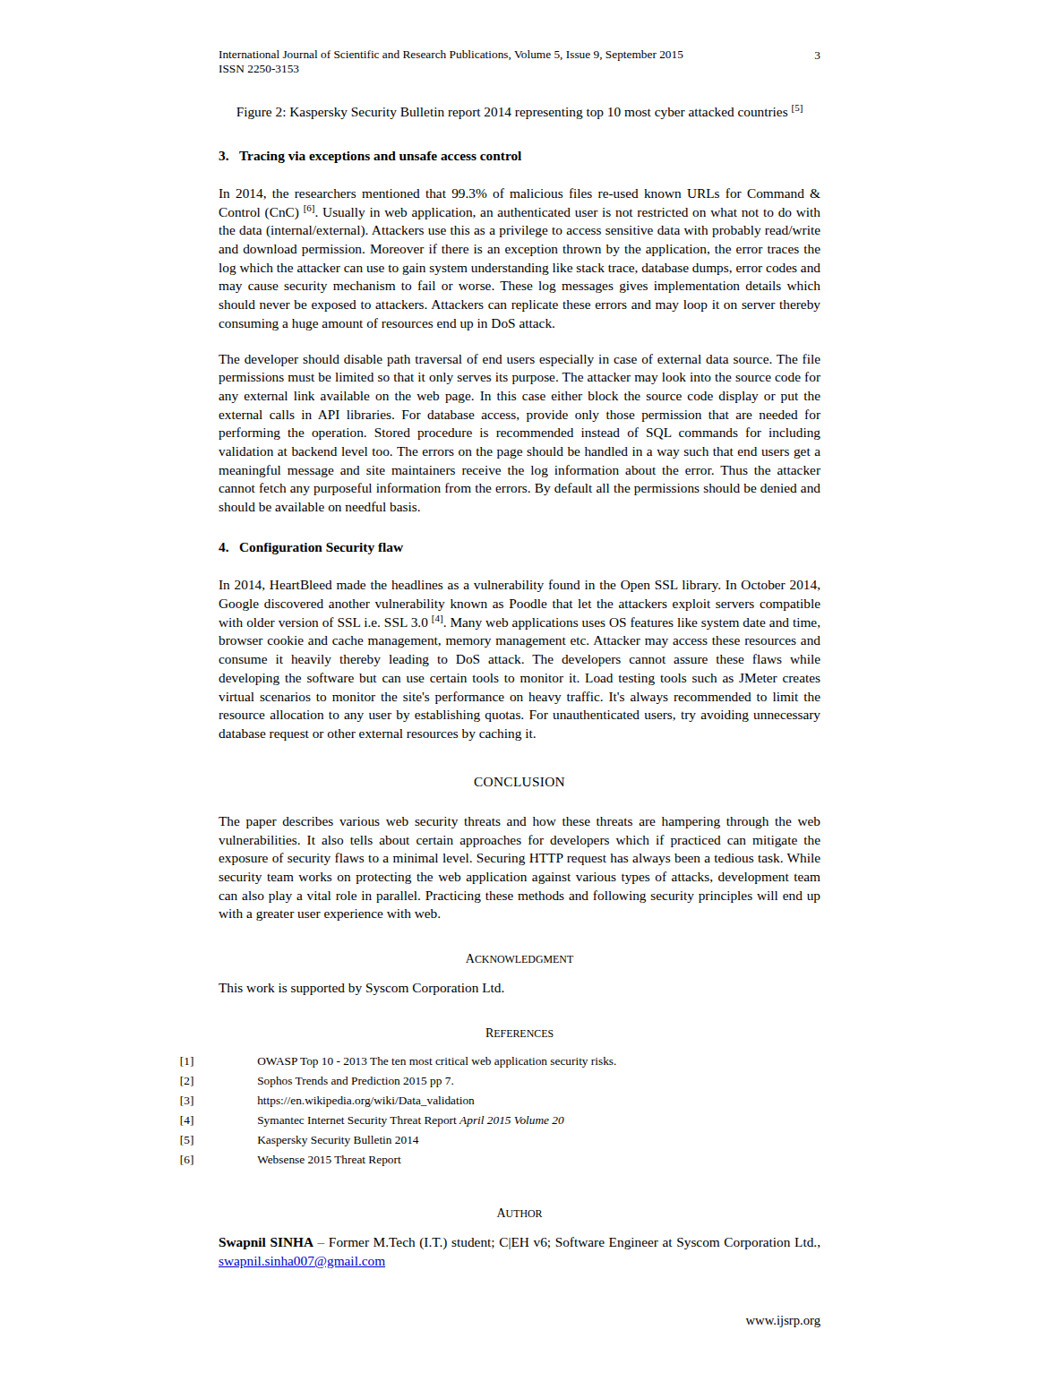International Journal of Scientific and Research Publications, Volume 5, Issue 9, September 2015
ISSN 2250-3153
3
Figure 2: Kaspersky Security Bulletin report 2014 representing top 10 most cyber attacked countries [5]
3. Tracing via exceptions and unsafe access control
In 2014, the researchers mentioned that 99.3% of malicious files re-used known URLs for Command & Control (CnC) [6]. Usually in web application, an authenticated user is not restricted on what not to do with the data (internal/external). Attackers use this as a privilege to access sensitive data with probably read/write and download permission. Moreover if there is an exception thrown by the application, the error traces the log which the attacker can use to gain system understanding like stack trace, database dumps, error codes and may cause security mechanism to fail or worse. These log messages gives implementation details which should never be exposed to attackers. Attackers can replicate these errors and may loop it on server thereby consuming a huge amount of resources end up in DoS attack.
The developer should disable path traversal of end users especially in case of external data source. The file permissions must be limited so that it only serves its purpose. The attacker may look into the source code for any external link available on the web page. In this case either block the source code display or put the external calls in API libraries. For database access, provide only those permission that are needed for performing the operation. Stored procedure is recommended instead of SQL commands for including validation at backend level too. The errors on the page should be handled in a way such that end users get a meaningful message and site maintainers receive the log information about the error. Thus the attacker cannot fetch any purposeful information from the errors. By default all the permissions should be denied and should be available on needful basis.
4. Configuration Security flaw
In 2014, HeartBleed made the headlines as a vulnerability found in the Open SSL library. In October 2014, Google discovered another vulnerability known as Poodle that let the attackers exploit servers compatible with older version of SSL i.e. SSL 3.0 [4]. Many web applications uses OS features like system date and time, browser cookie and cache management, memory management etc. Attacker may access these resources and consume it heavily thereby leading to DoS attack. The developers cannot assure these flaws while developing the software but can use certain tools to monitor it. Load testing tools such as JMeter creates virtual scenarios to monitor the site's performance on heavy traffic. It's always recommended to limit the resource allocation to any user by establishing quotas. For unauthenticated users, try avoiding unnecessary database request or other external resources by caching it.
CONCLUSION
The paper describes various web security threats and how these threats are hampering through the web vulnerabilities. It also tells about certain approaches for developers which if practiced can mitigate the exposure of security flaws to a minimal level. Securing HTTP request has always been a tedious task. While security team works on protecting the web application against various types of attacks, development team can also play a vital role in parallel. Practicing these methods and following security principles will end up with a greater user experience with web.
ACKNOWLEDGMENT
This work is supported by Syscom Corporation Ltd.
REFERENCES
[1] OWASP Top 10 - 2013 The ten most critical web application security risks.
[2] Sophos Trends and Prediction 2015 pp 7.
[3] https://en.wikipedia.org/wiki/Data_validation
[4] Symantec Internet Security Threat Report April 2015 Volume 20
[5] Kaspersky Security Bulletin 2014
[6] Websense 2015 Threat Report
AUTHOR
Swapnil SINHA – Former M.Tech (I.T.) student; C|EH v6; Software Engineer at Syscom Corporation Ltd., swapnil.sinha007@gmail.com
www.ijsrp.org